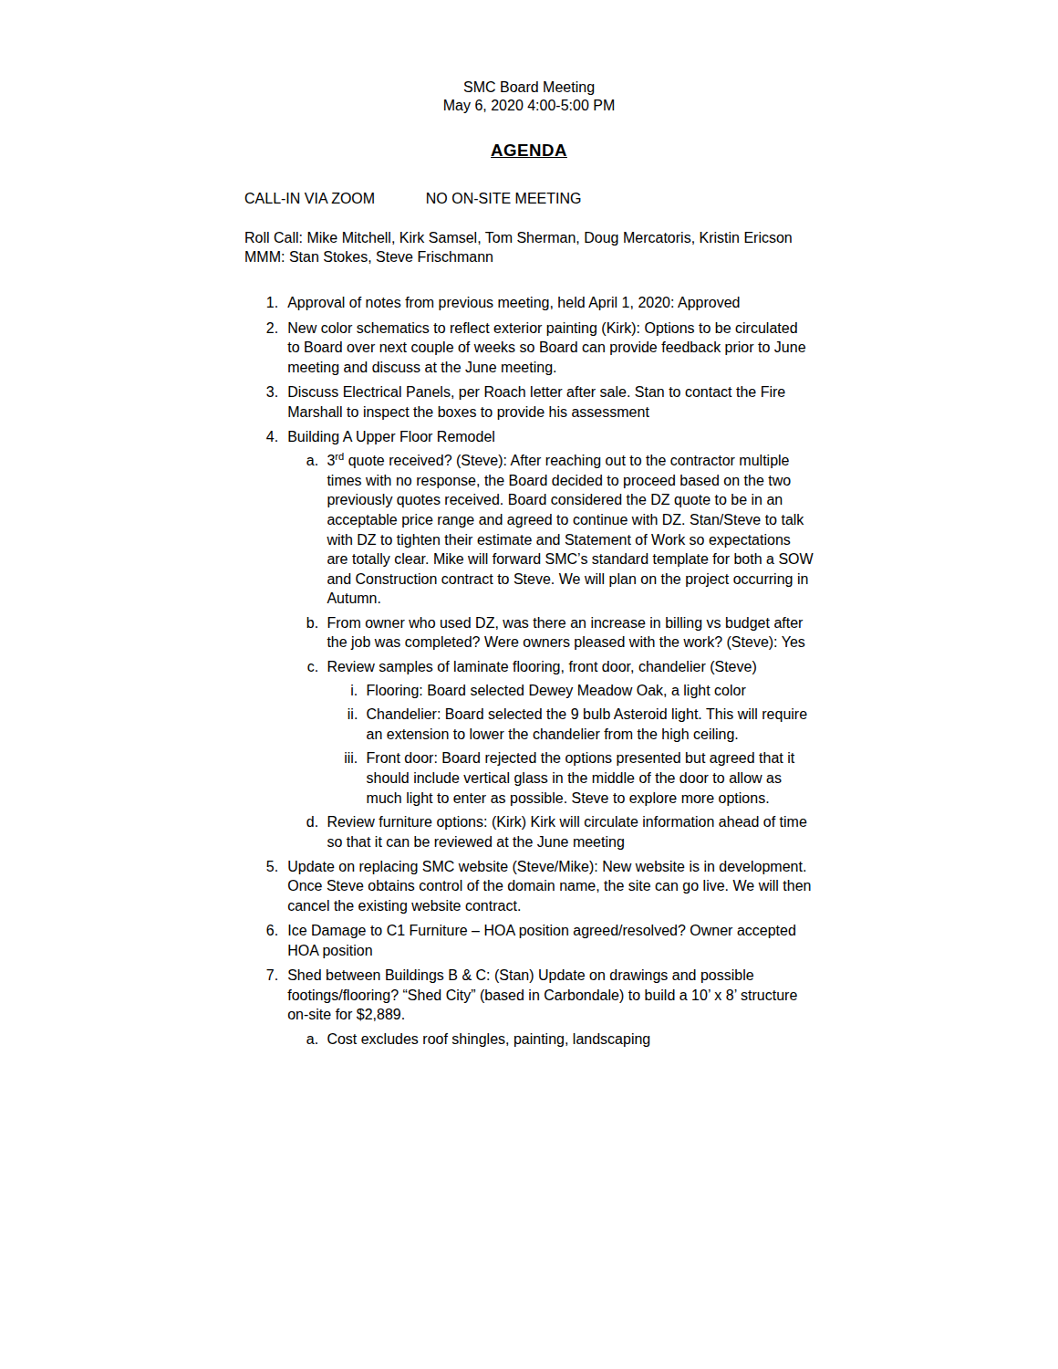SMC Board Meeting
May 6, 2020 4:00-5:00 PM
AGENDA
CALL-IN VIA ZOOM NO ON-SITE MEETING
Roll Call: Mike Mitchell, Kirk Samsel, Tom Sherman, Doug Mercatoris, Kristin Ericson
MMM: Stan Stokes, Steve Frischmann
Approval of notes from previous meeting, held April 1, 2020: Approved
New color schematics to reflect exterior painting (Kirk): Options to be circulated to Board over next couple of weeks so Board can provide feedback prior to June meeting and discuss at the June meeting.
Discuss Electrical Panels, per Roach letter after sale. Stan to contact the Fire Marshall to inspect the boxes to provide his assessment
Building A Upper Floor Remodel
3rd quote received? (Steve): After reaching out to the contractor multiple times with no response, the Board decided to proceed based on the two previously quotes received. Board considered the DZ quote to be in an acceptable price range and agreed to continue with DZ. Stan/Steve to talk with DZ to tighten their estimate and Statement of Work so expectations are totally clear. Mike will forward SMC’s standard template for both a SOW and Construction contract to Steve. We will plan on the project occurring in Autumn.
From owner who used DZ, was there an increase in billing vs budget after the job was completed? Were owners pleased with the work? (Steve): Yes
Review samples of laminate flooring, front door, chandelier (Steve)
Flooring: Board selected Dewey Meadow Oak, a light color
Chandelier: Board selected the 9 bulb Asteroid light. This will require an extension to lower the chandelier from the high ceiling.
Front door: Board rejected the options presented but agreed that it should include vertical glass in the middle of the door to allow as much light to enter as possible. Steve to explore more options.
Review furniture options: (Kirk) Kirk will circulate information ahead of time so that it can be reviewed at the June meeting
Update on replacing SMC website (Steve/Mike): New website is in development. Once Steve obtains control of the domain name, the site can go live. We will then cancel the existing website contract.
Ice Damage to C1 Furniture – HOA position agreed/resolved? Owner accepted HOA position
Shed between Buildings B & C: (Stan) Update on drawings and possible footings/flooring? “Shed City” (based in Carbondale) to build a 10’ x 8’ structure on-site for $2,889.
Cost excludes roof shingles, painting, landscaping